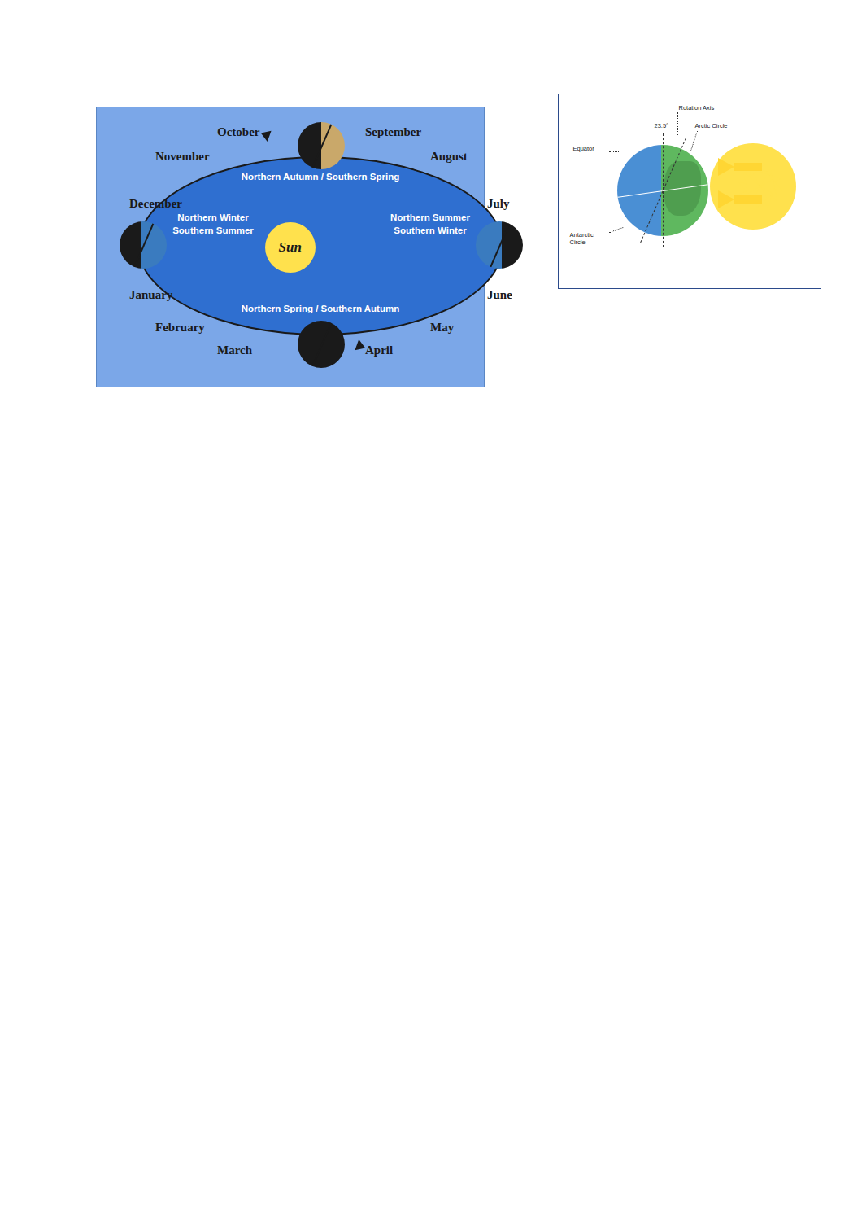Sun
October September November August December July January June February May March April Northern Autumn / Southern Spring Northern Winter
Southern Summer Northern Summer
Southern Winter Northern Spring / Southern Autumn
Rotation Axis 23.5° Arctic Circle Equator Antarctic
Circle